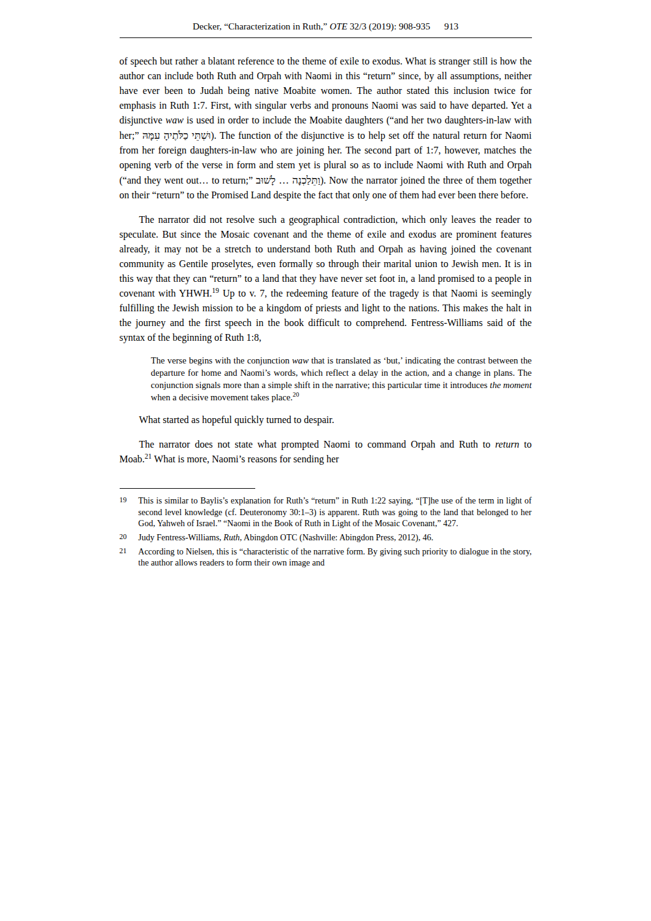Decker, “Characterization in Ruth,” OTE 32/3 (2019): 908-935 913
of speech but rather a blatant reference to the theme of exile to exodus. What is stranger still is how the author can include both Ruth and Orpah with Naomi in this “return” since, by all assumptions, neither have ever been to Judah being native Moabite women. The author stated this inclusion twice for emphasis in Ruth 1:7. First, with singular verbs and pronouns Naomi was said to have departed. Yet a disjunctive waw is used in order to include the Moabite daughters (“and her two daughters-in-law with her;” וּשְׁתֵּי כַלֹּתֶיהָ עִמָּהּ). The function of the disjunctive is to help set off the natural return for Naomi from her foreign daughters-in-law who are joining her. The second part of 1:7, however, matches the opening verb of the verse in form and stem yet is plural so as to include Naomi with Ruth and Orpah (“and they went out… to return;” וַתֵּלַכְנָה … לָשׁוּב). Now the narrator joined the three of them together on their “return” to the Promised Land despite the fact that only one of them had ever been there before.
The narrator did not resolve such a geographical contradiction, which only leaves the reader to speculate. But since the Mosaic covenant and the theme of exile and exodus are prominent features already, it may not be a stretch to understand both Ruth and Orpah as having joined the covenant community as Gentile proselytes, even formally so through their marital union to Jewish men. It is in this way that they can “return” to a land that they have never set foot in, a land promised to a people in covenant with YHWH.19 Up to v. 7, the redeeming feature of the tragedy is that Naomi is seemingly fulfilling the Jewish mission to be a kingdom of priests and light to the nations. This makes the halt in the journey and the first speech in the book difficult to comprehend. Fentress-Williams said of the syntax of the beginning of Ruth 1:8,
The verse begins with the conjunction waw that is translated as ‘but,’ indicating the contrast between the departure for home and Naomi’s words, which reflect a delay in the action, and a change in plans. The conjunction signals more than a simple shift in the narrative; this particular time it introduces the moment when a decisive movement takes place.20
What started as hopeful quickly turned to despair.
The narrator does not state what prompted Naomi to command Orpah and Ruth to return to Moab.21 What is more, Naomi’s reasons for sending her
19 This is similar to Baylis’s explanation for Ruth’s “return” in Ruth 1:22 saying, “[T]he use of the term in light of second level knowledge (cf. Deuteronomy 30:1–3) is apparent. Ruth was going to the land that belonged to her God, Yahweh of Israel.” “Naomi in the Book of Ruth in Light of the Mosaic Covenant,” 427.
20 Judy Fentress-Williams, Ruth, Abingdon OTC (Nashville: Abingdon Press, 2012), 46.
21 According to Nielsen, this is “characteristic of the narrative form. By giving such priority to dialogue in the story, the author allows readers to form their own image and